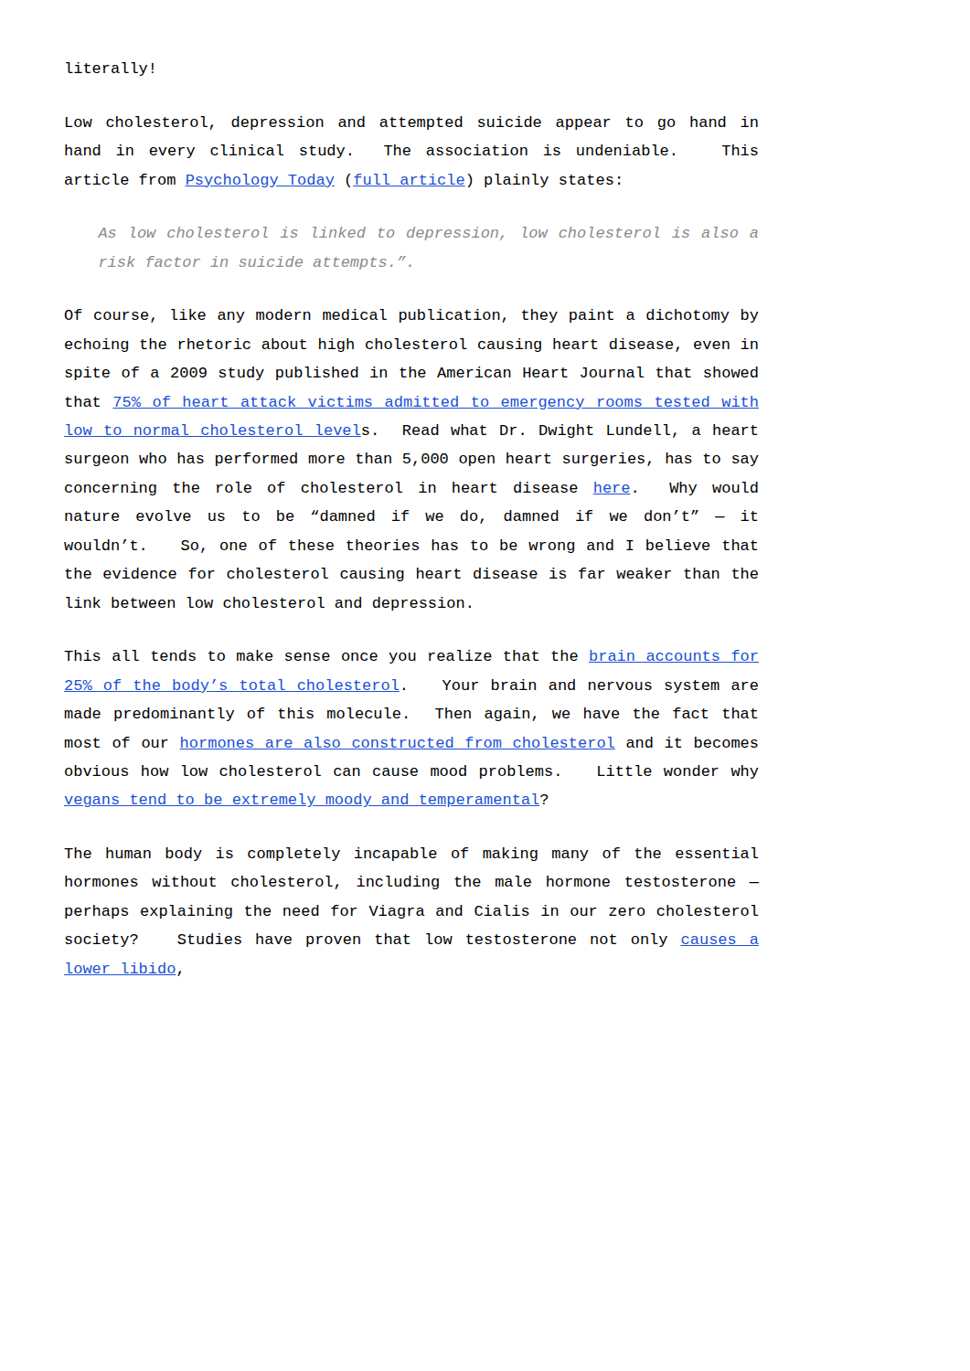literally!
Low cholesterol, depression and attempted suicide appear to go hand in hand in every clinical study. The association is undeniable. This article from Psychology Today (full article) plainly states:
As low cholesterol is linked to depression, low cholesterol is also a risk factor in suicide attempts.”.
Of course, like any modern medical publication, they paint a dichotomy by echoing the rhetoric about high cholesterol causing heart disease, even in spite of a 2009 study published in the American Heart Journal that showed that 75% of heart attack victims admitted to emergency rooms tested with low to normal cholesterol levels. Read what Dr. Dwight Lundell, a heart surgeon who has performed more than 5,000 open heart surgeries, has to say concerning the role of cholesterol in heart disease here. Why would nature evolve us to be “damned if we do, damned if we don’t” — it wouldn’t. So, one of these theories has to be wrong and I believe that the evidence for cholesterol causing heart disease is far weaker than the link between low cholesterol and depression.
This all tends to make sense once you realize that the brain accounts for 25% of the body’s total cholesterol. Your brain and nervous system are made predominantly of this molecule. Then again, we have the fact that most of our hormones are also constructed from cholesterol and it becomes obvious how low cholesterol can cause mood problems. Little wonder why vegans tend to be extremely moody and temperamental?
The human body is completely incapable of making many of the essential hormones without cholesterol, including the male hormone testosterone — perhaps explaining the need for Viagra and Cialis in our zero cholesterol society? Studies have proven that low testosterone not only causes a lower libido,